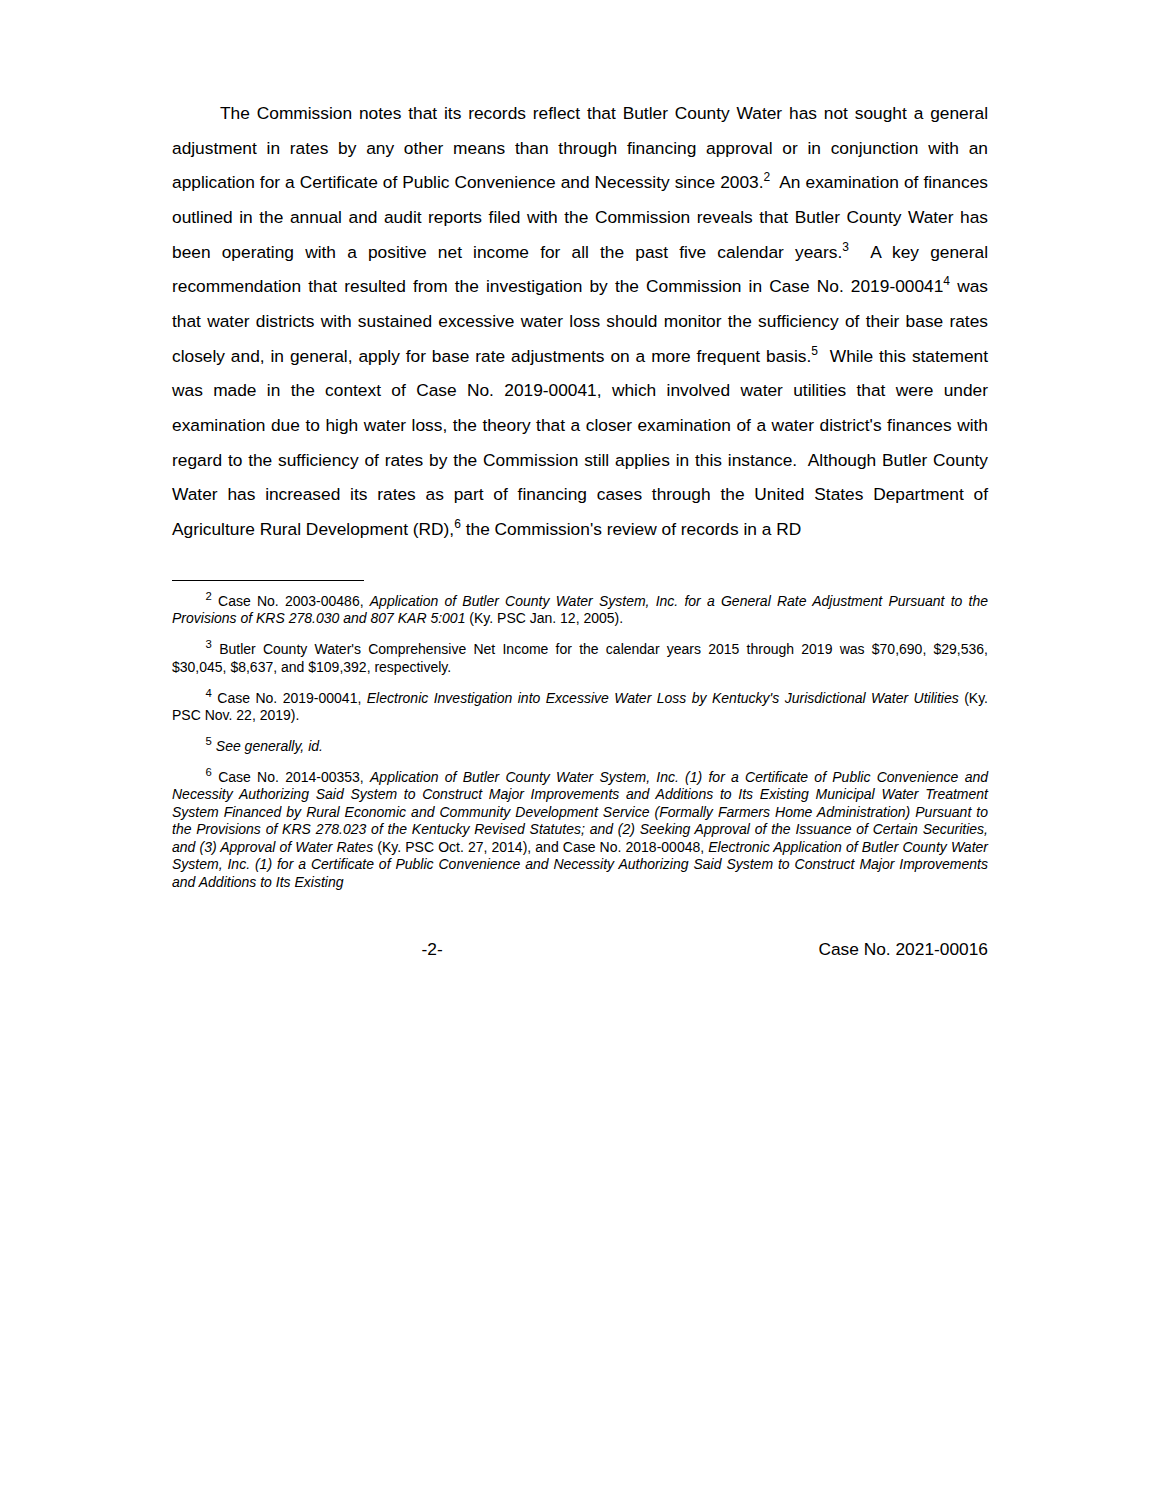The Commission notes that its records reflect that Butler County Water has not sought a general adjustment in rates by any other means than through financing approval or in conjunction with an application for a Certificate of Public Convenience and Necessity since 2003.2 An examination of finances outlined in the annual and audit reports filed with the Commission reveals that Butler County Water has been operating with a positive net income for all the past five calendar years.3 A key general recommendation that resulted from the investigation by the Commission in Case No. 2019-000414 was that water districts with sustained excessive water loss should monitor the sufficiency of their base rates closely and, in general, apply for base rate adjustments on a more frequent basis.5 While this statement was made in the context of Case No. 2019-00041, which involved water utilities that were under examination due to high water loss, the theory that a closer examination of a water district's finances with regard to the sufficiency of rates by the Commission still applies in this instance. Although Butler County Water has increased its rates as part of financing cases through the United States Department of Agriculture Rural Development (RD),6 the Commission's review of records in a RD
2 Case No. 2003-00486, Application of Butler County Water System, Inc. for a General Rate Adjustment Pursuant to the Provisions of KRS 278.030 and 807 KAR 5:001 (Ky. PSC Jan. 12, 2005).
3 Butler County Water's Comprehensive Net Income for the calendar years 2015 through 2019 was $70,690, $29,536, $30,045, $8,637, and $109,392, respectively.
4 Case No. 2019-00041, Electronic Investigation into Excessive Water Loss by Kentucky's Jurisdictional Water Utilities (Ky. PSC Nov. 22, 2019).
5 See generally, id.
6 Case No. 2014-00353, Application of Butler County Water System, Inc. (1) for a Certificate of Public Convenience and Necessity Authorizing Said System to Construct Major Improvements and Additions to Its Existing Municipal Water Treatment System Financed by Rural Economic and Community Development Service (Formally Farmers Home Administration) Pursuant to the Provisions of KRS 278.023 of the Kentucky Revised Statutes; and (2) Seeking Approval of the Issuance of Certain Securities, and (3) Approval of Water Rates (Ky. PSC Oct. 27, 2014), and Case No. 2018-00048, Electronic Application of Butler County Water System, Inc. (1) for a Certificate of Public Convenience and Necessity Authorizing Said System to Construct Major Improvements and Additions to Its Existing
-2- Case No. 2021-00016